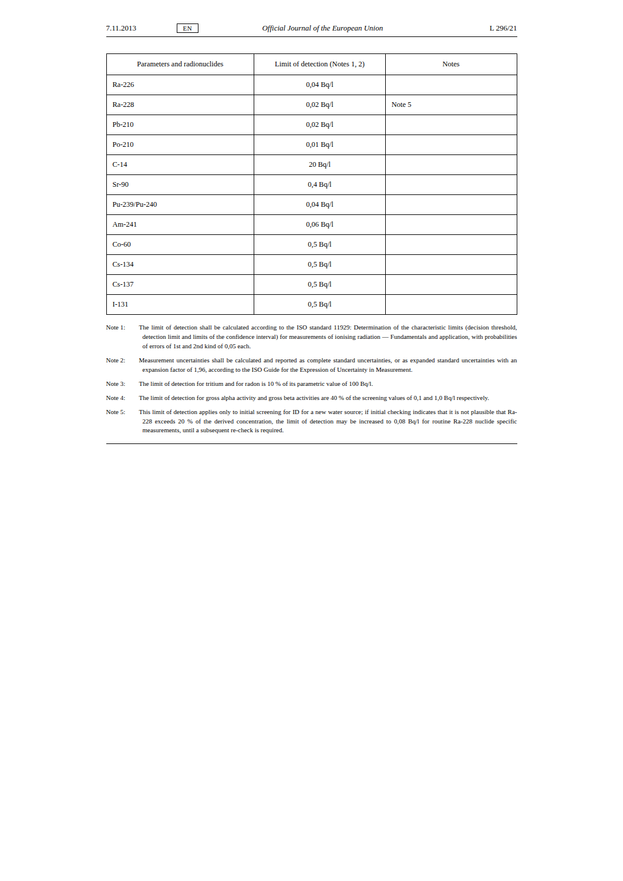7.11.2013
EN
Official Journal of the European Union
L 296/21
| Parameters and radionuclides | Limit of detection (Notes 1, 2) | Notes |
| --- | --- | --- |
| Ra-226 | 0,04 Bq/l | |
| Ra-228 | 0,02 Bq/l | Note 5 |
| Pb-210 | 0,02 Bq/l | |
| Po-210 | 0,01 Bq/l | |
| C-14 | 20 Bq/l | |
| Sr-90 | 0,4 Bq/l | |
| Pu-239/Pu-240 | 0,04 Bq/l | |
| Am-241 | 0,06 Bq/l | |
| Co-60 | 0,5 Bq/l | |
| Cs-134 | 0,5 Bq/l | |
| Cs-137 | 0,5 Bq/l | |
| I-131 | 0,5 Bq/l | |
Note 1: The limit of detection shall be calculated according to the ISO standard 11929: Determination of the characteristic limits (decision threshold, detection limit and limits of the confidence interval) for measurements of ionising radiation — Fundamentals and application, with probabilities of errors of 1st and 2nd kind of 0,05 each.
Note 2: Measurement uncertainties shall be calculated and reported as complete standard uncertainties, or as expanded standard uncertainties with an expansion factor of 1,96, according to the ISO Guide for the Expression of Uncertainty in Measurement.
Note 3: The limit of detection for tritium and for radon is 10 % of its parametric value of 100 Bq/l.
Note 4: The limit of detection for gross alpha activity and gross beta activities are 40 % of the screening values of 0,1 and 1,0 Bq/l respectively.
Note 5: This limit of detection applies only to initial screening for ID for a new water source; if initial checking indicates that it is not plausible that Ra-228 exceeds 20 % of the derived concentration, the limit of detection may be increased to 0,08 Bq/l for routine Ra-228 nuclide specific measurements, until a subsequent re-check is required.